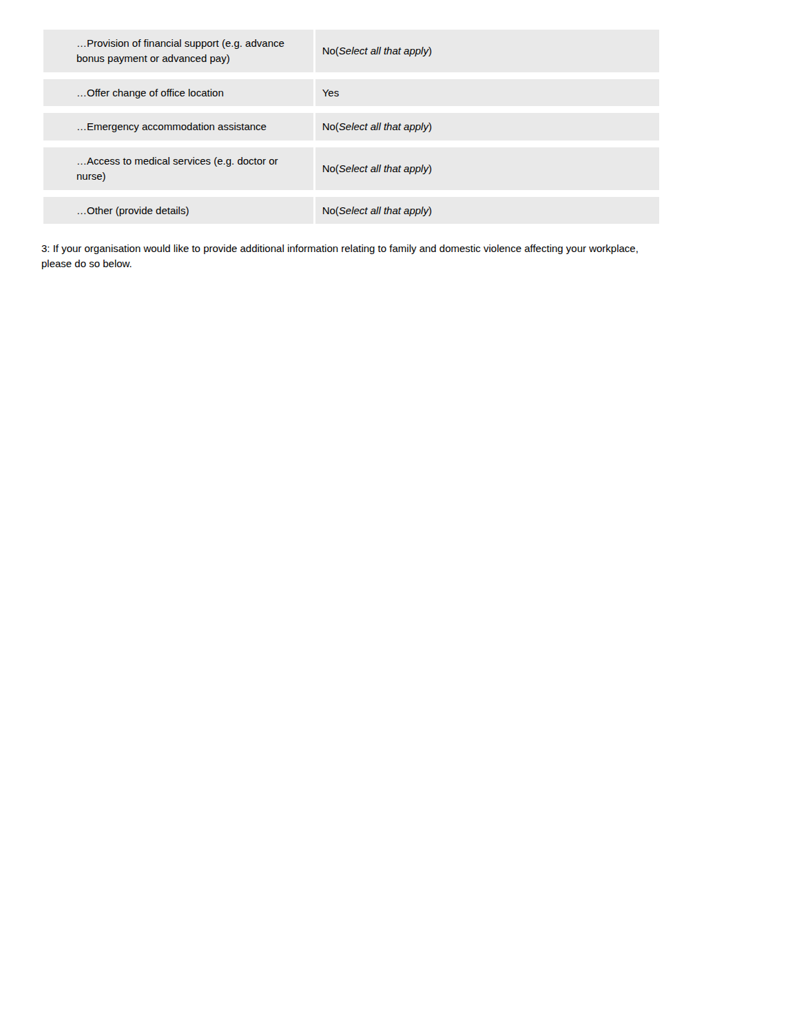| …Provision of financial support (e.g. advance bonus payment or advanced pay) | No( Select all that apply ) |
| …Offer change of office location | Yes |
| …Emergency accommodation assistance | No( Select all that apply ) |
| …Access to medical services (e.g. doctor or nurse) | No( Select all that apply ) |
| …Other (provide details) | No( Select all that apply ) |
3: If your organisation would like to provide additional information relating to family and domestic violence affecting your workplace, please do so below.